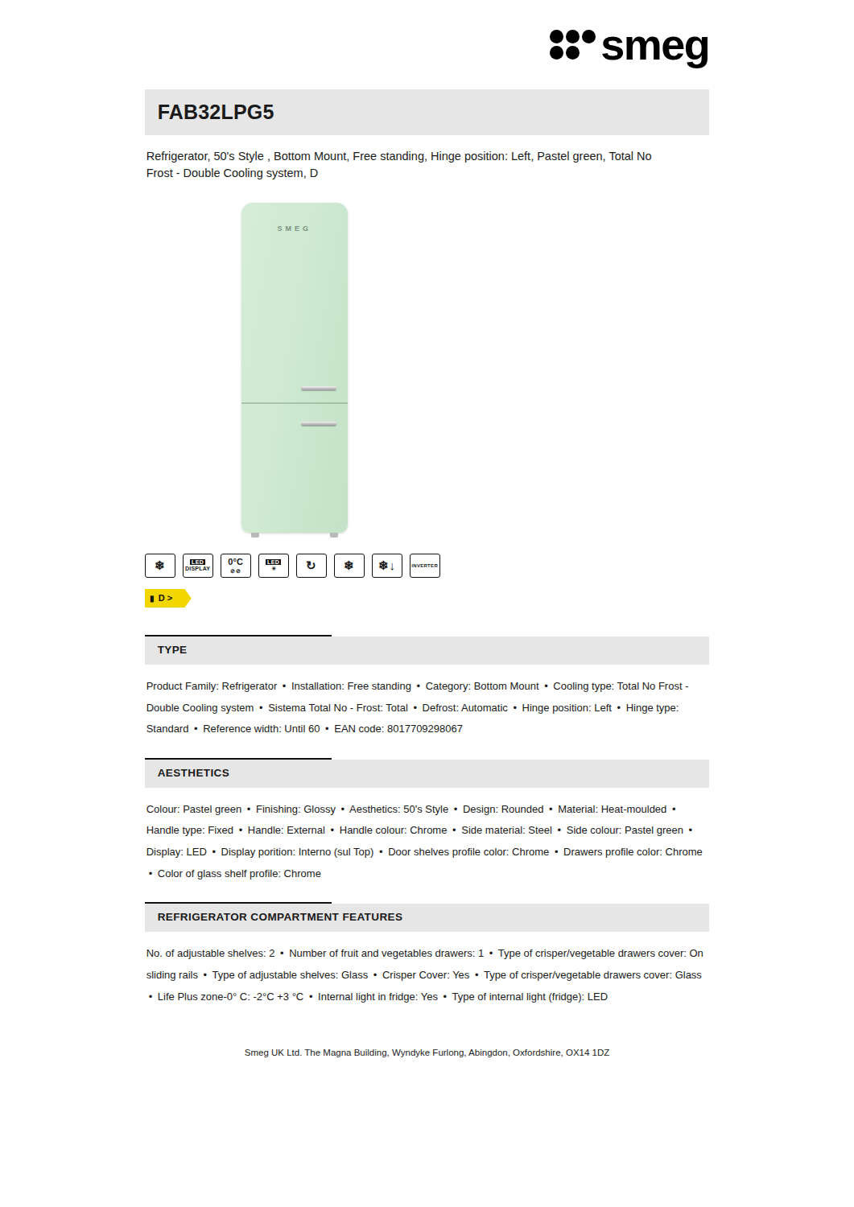smeg
FAB32LPG5
Refrigerator, 50's Style , Bottom Mount, Free standing, Hinge position: Left, Pastel green, Total No Frost - Double Cooling system, D
SMEG
❄
LED DISPLAY
0°C⊘⊘
LED☀
↻
❄
❄↓
INVERTER
▮D >
Type
Product Family: Refrigerator • Installation: Free standing • Category: Bottom Mount • Cooling type: Total No Frost - Double Cooling system • Sistema Total No - Frost: Total • Defrost: Automatic • Hinge position: Left • Hinge type: Standard • Reference width: Until 60 • EAN code: 8017709298067
Aesthetics
Colour: Pastel green • Finishing: Glossy • Aesthetics: 50's Style • Design: Rounded • Material: Heat-moulded • Handle type: Fixed • Handle: External • Handle colour: Chrome • Side material: Steel • Side colour: Pastel green • Display: LED • Display porition: Interno (sul Top) • Door shelves profile color: Chrome • Drawers profile color: Chrome • Color of glass shelf profile: Chrome
Refrigerator Compartment Features
No. of adjustable shelves: 2 • Number of fruit and vegetables drawers: 1 • Type of crisper/vegetable drawers cover: On sliding rails • Type of adjustable shelves: Glass • Crisper Cover: Yes • Type of crisper/vegetable drawers cover: Glass • Life Plus zone-0° C: -2°C +3 °C • Internal light in fridge: Yes • Type of internal light (fridge): LED
Smeg UK Ltd. The Magna Building, Wyndyke Furlong, Abingdon, Oxfordshire, OX14 1DZ